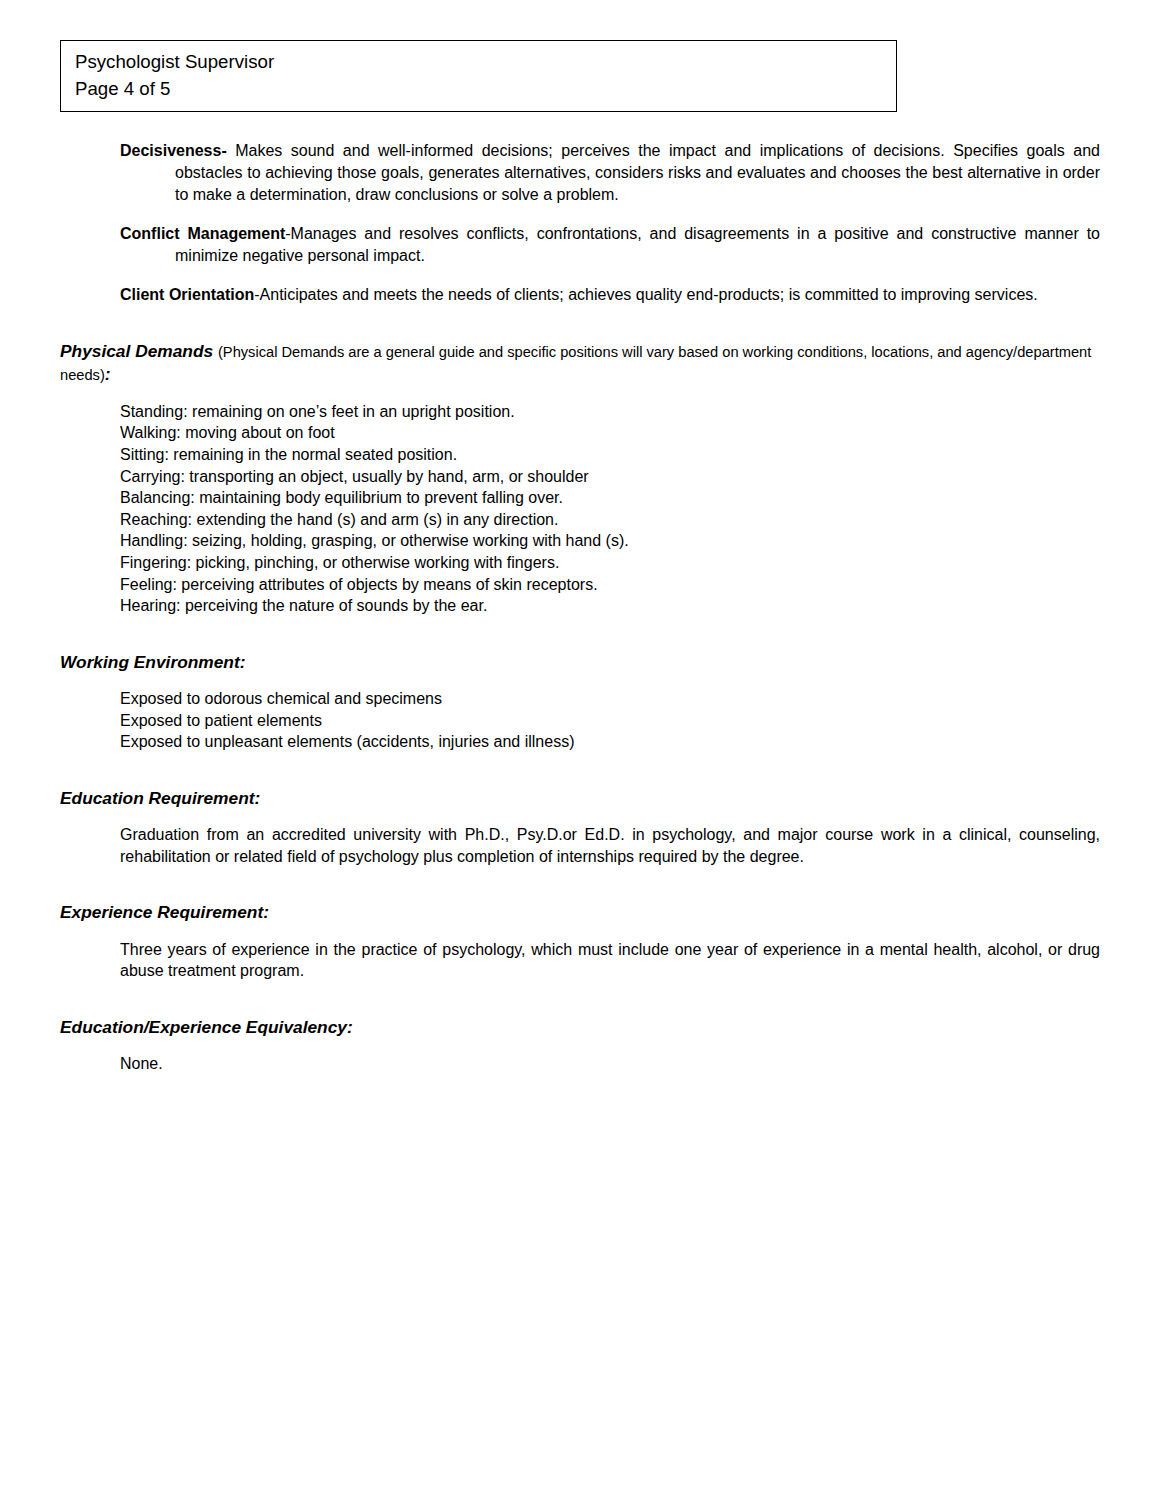Psychologist Supervisor
Page 4 of 5
Decisiveness- Makes sound and well-informed decisions; perceives the impact and implications of decisions. Specifies goals and obstacles to achieving those goals, generates alternatives, considers risks and evaluates and chooses the best alternative in order to make a determination, draw conclusions or solve a problem.
Conflict Management-Manages and resolves conflicts, confrontations, and disagreements in a positive and constructive manner to minimize negative personal impact.
Client Orientation-Anticipates and meets the needs of clients; achieves quality end-products; is committed to improving services.
Physical Demands (Physical Demands are a general guide and specific positions will vary based on working conditions, locations, and agency/department needs):
Standing: remaining on one’s feet in an upright position.
Walking: moving about on foot
Sitting: remaining in the normal seated position.
Carrying: transporting an object, usually by hand, arm, or shoulder
Balancing: maintaining body equilibrium to prevent falling over.
Reaching: extending the hand (s) and arm (s) in any direction.
Handling: seizing, holding, grasping, or otherwise working with hand (s).
Fingering: picking, pinching, or otherwise working with fingers.
Feeling: perceiving attributes of objects by means of skin receptors.
Hearing: perceiving the nature of sounds by the ear.
Working Environment:
Exposed to odorous chemical and specimens
Exposed to patient elements
Exposed to unpleasant elements (accidents, injuries and illness)
Education Requirement:
Graduation from an accredited university with Ph.D., Psy.D.or Ed.D. in psychology, and major course work in a clinical, counseling, rehabilitation or related field of psychology plus completion of internships required by the degree.
Experience Requirement:
Three years of experience in the practice of psychology, which must include one year of experience in a mental health, alcohol, or drug abuse treatment program.
Education/Experience Equivalency:
None.